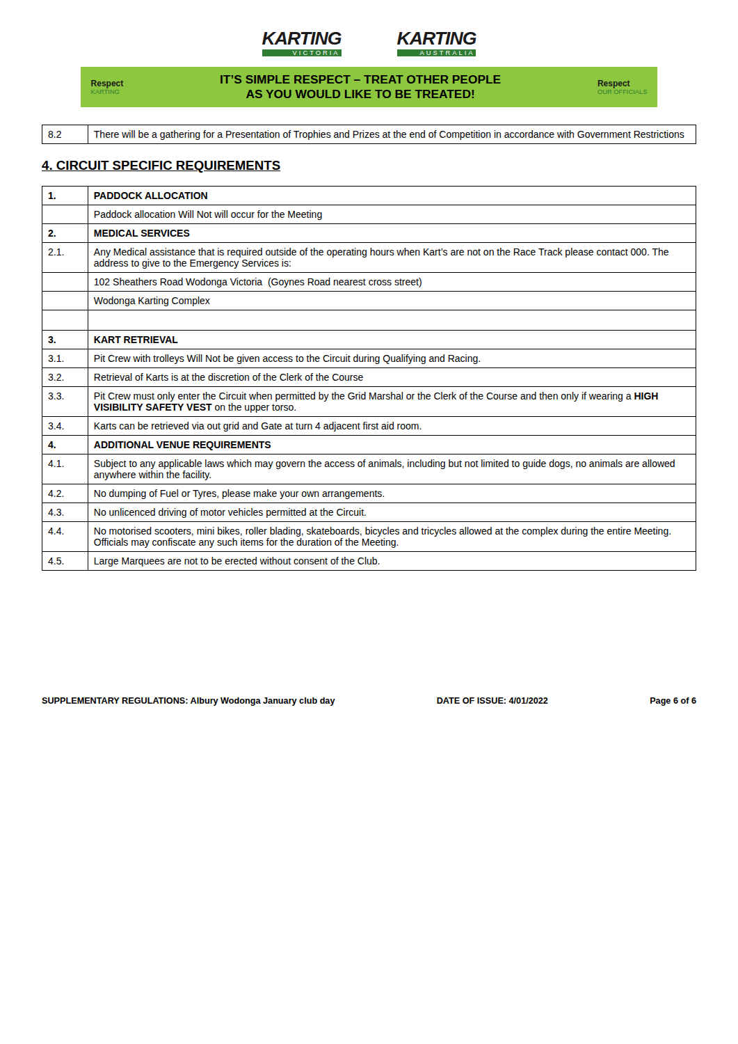KARTINGVICTORIA
KARTINGAUSTRALIA
RespectKARTING
IT’S SIMPLE RESPECT – TREAT OTHER PEOPLE
AS YOU WOULD LIKE TO BE TREATED!
RespectOUR OFFICIALS
| 8.2 | There will be a gathering for a Presentation of Trophies and Prizes at the end of Competition in accordance with Government Restrictions |
4. CIRCUIT SPECIFIC REQUIREMENTS
| 1. | PADDOCK ALLOCATION |
| | Paddock allocation Will Not will occur for the Meeting |
| 2. | MEDICAL SERVICES |
| 2.1. | Any Medical assistance that is required outside of the operating hours when Kart’s are not on the Race Track please contact 000. The address to give to the Emergency Services is: |
| | 102 Sheathers Road Wodonga Victoria (Goynes Road nearest cross street) |
| | Wodonga Karting Complex |
| 3. | KART RETRIEVAL |
| 3.1. | Pit Crew with trolleys Will Not be given access to the Circuit during Qualifying and Racing. |
| 3.2. | Retrieval of Karts is at the discretion of the Clerk of the Course |
| 3.3. | Pit Crew must only enter the Circuit when permitted by the Grid Marshal or the Clerk of the Course and then only if wearing a HIGH VISIBILITY SAFETY VEST on the upper torso. |
| 3.4. | Karts can be retrieved via out grid and Gate at turn 4 adjacent first aid room. |
| 4. | ADDITIONAL VENUE REQUIREMENTS |
| 4.1. | Subject to any applicable laws which may govern the access of animals, including but not limited to guide dogs, no animals are allowed anywhere within the facility. |
| 4.2. | No dumping of Fuel or Tyres, please make your own arrangements. |
| 4.3. | No unlicenced driving of motor vehicles permitted at the Circuit. |
| 4.4. | No motorised scooters, mini bikes, roller blading, skateboards, bicycles and tricycles allowed at the complex during the entire Meeting. Officials may confiscate any such items for the duration of the Meeting. |
| 4.5. | Large Marquees are not to be erected without consent of the Club. |
SUPPLEMENTARY REGULATIONS: Albury Wodonga January club day
DATE OF ISSUE: 4/01/2022
Page 6 of 6